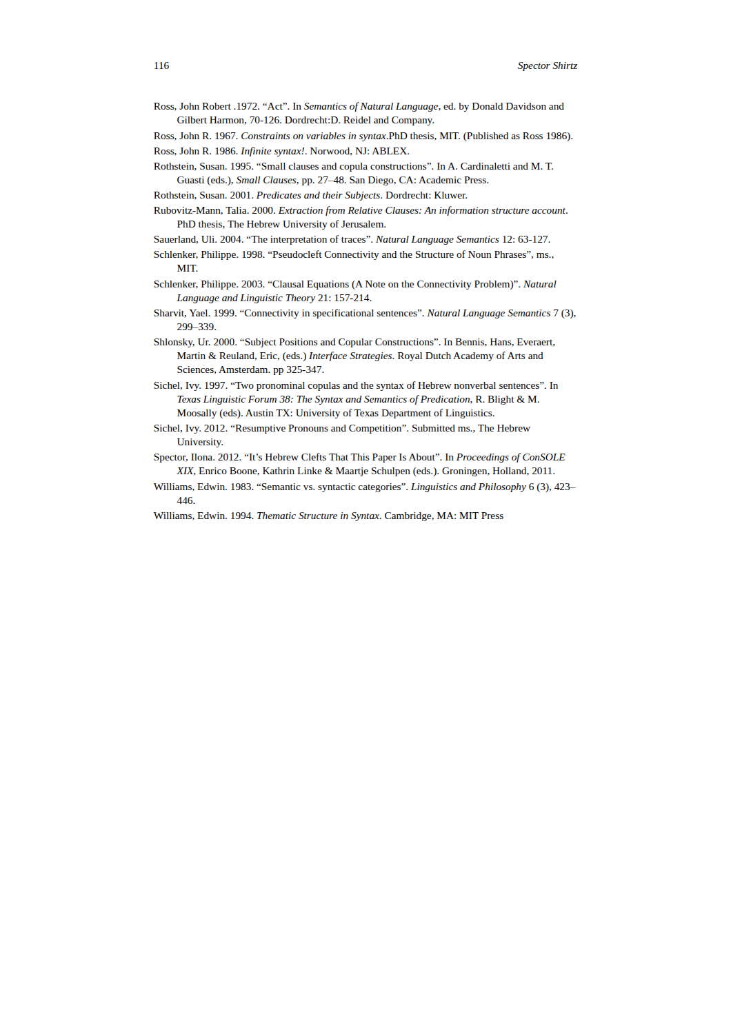116 Spector Shirtz
Ross, John Robert .1972. “Act”. In Semantics of Natural Language, ed. by Donald Davidson and Gilbert Harmon, 70-126. Dordrecht:D. Reidel and Company.
Ross, John R. 1967. Constraints on variables in syntax.PhD thesis, MIT. (Published as Ross 1986).
Ross, John R. 1986. Infinite syntax!. Norwood, NJ: ABLEX.
Rothstein, Susan. 1995. “Small clauses and copula constructions”. In A. Cardinaletti and M. T. Guasti (eds.), Small Clauses, pp. 27–48. San Diego, CA: Academic Press.
Rothstein, Susan. 2001. Predicates and their Subjects. Dordrecht: Kluwer.
Rubovitz-Mann, Talia. 2000. Extraction from Relative Clauses: An information structure account. PhD thesis, The Hebrew University of Jerusalem.
Sauerland, Uli. 2004. “The interpretation of traces”. Natural Language Semantics 12: 63-127.
Schlenker, Philippe. 1998. “Pseudocleft Connectivity and the Structure of Noun Phrases”, ms., MIT.
Schlenker, Philippe. 2003. “Clausal Equations (A Note on the Connectivity Problem)”. Natural Language and Linguistic Theory 21: 157-214.
Sharvit, Yael. 1999. “Connectivity in specificational sentences”. Natural Language Semantics 7 (3), 299–339.
Shlonsky, Ur. 2000. “Subject Positions and Copular Constructions”. In Bennis, Hans, Everaert, Martin & Reuland, Eric, (eds.) Interface Strategies. Royal Dutch Academy of Arts and Sciences, Amsterdam. pp 325-347.
Sichel, Ivy. 1997. “Two pronominal copulas and the syntax of Hebrew nonverbal sentences”. In Texas Linguistic Forum 38: The Syntax and Semantics of Predication, R. Blight & M. Moosally (eds). Austin TX: University of Texas Department of Linguistics.
Sichel, Ivy. 2012. “Resumptive Pronouns and Competition”. Submitted ms., The Hebrew University.
Spector, Ilona. 2012. “It’s Hebrew Clefts That This Paper Is About”. In Proceedings of ConSOLE XIX, Enrico Boone, Kathrin Linke & Maartje Schulpen (eds.). Groningen, Holland, 2011.
Williams, Edwin. 1983. “Semantic vs. syntactic categories”. Linguistics and Philosophy 6 (3), 423–446.
Williams, Edwin. 1994. Thematic Structure in Syntax. Cambridge, MA: MIT Press